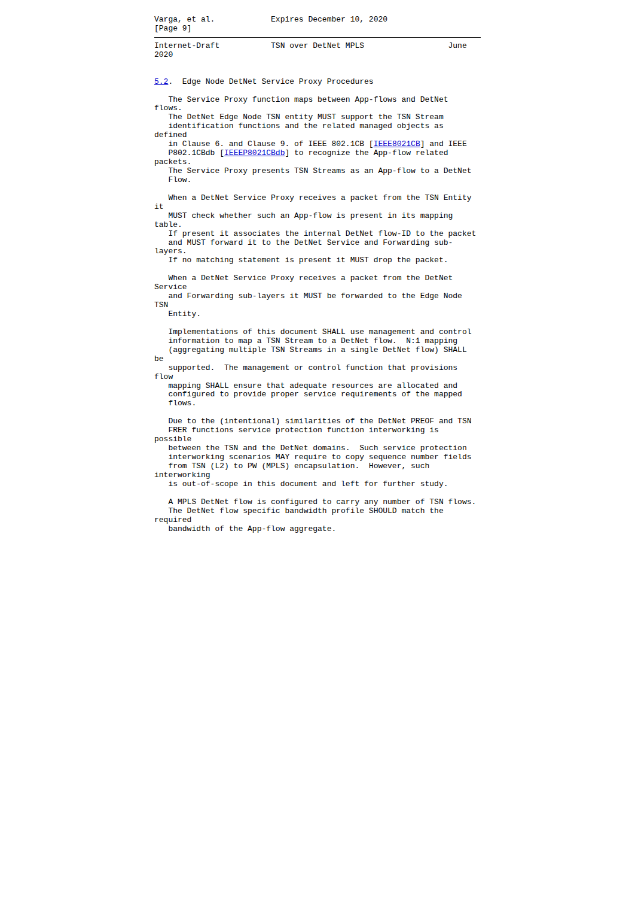Varga, et al.            Expires December 10, 2020               [Page 9]
Internet-Draft           TSN over DetNet MPLS                  June 2020


5.2.  Edge Node DetNet Service Proxy Procedures

   The Service Proxy function maps between App-flows and DetNet flows.
   The DetNet Edge Node TSN entity MUST support the TSN Stream
   identification functions and the related managed objects as defined
   in Clause 6. and Clause 9. of IEEE 802.1CB [IEEE8021CB] and IEEE
   P802.1CBdb [IEEEP8021CBdb] to recognize the App-flow related packets.
   The Service Proxy presents TSN Streams as an App-flow to a DetNet
   Flow.

   When a DetNet Service Proxy receives a packet from the TSN Entity it
   MUST check whether such an App-flow is present in its mapping table.
   If present it associates the internal DetNet flow-ID to the packet
   and MUST forward it to the DetNet Service and Forwarding sub-layers.
   If no matching statement is present it MUST drop the packet.

   When a DetNet Service Proxy receives a packet from the DetNet Service
   and Forwarding sub-layers it MUST be forwarded to the Edge Node TSN
   Entity.

   Implementations of this document SHALL use management and control
   information to map a TSN Stream to a DetNet flow.  N:1 mapping
   (aggregating multiple TSN Streams in a single DetNet flow) SHALL be
   supported.  The management or control function that provisions flow
   mapping SHALL ensure that adequate resources are allocated and
   configured to provide proper service requirements of the mapped
   flows.

   Due to the (intentional) similarities of the DetNet PREOF and TSN
   FRER functions service protection function interworking is possible
   between the TSN and the DetNet domains.  Such service protection
   interworking scenarios MAY require to copy sequence number fields
   from TSN (L2) to PW (MPLS) encapsulation.  However, such interworking
   is out-of-scope in this document and left for further study.

   A MPLS DetNet flow is configured to carry any number of TSN flows.
   The DetNet flow specific bandwidth profile SHOULD match the required
   bandwidth of the App-flow aggregate.